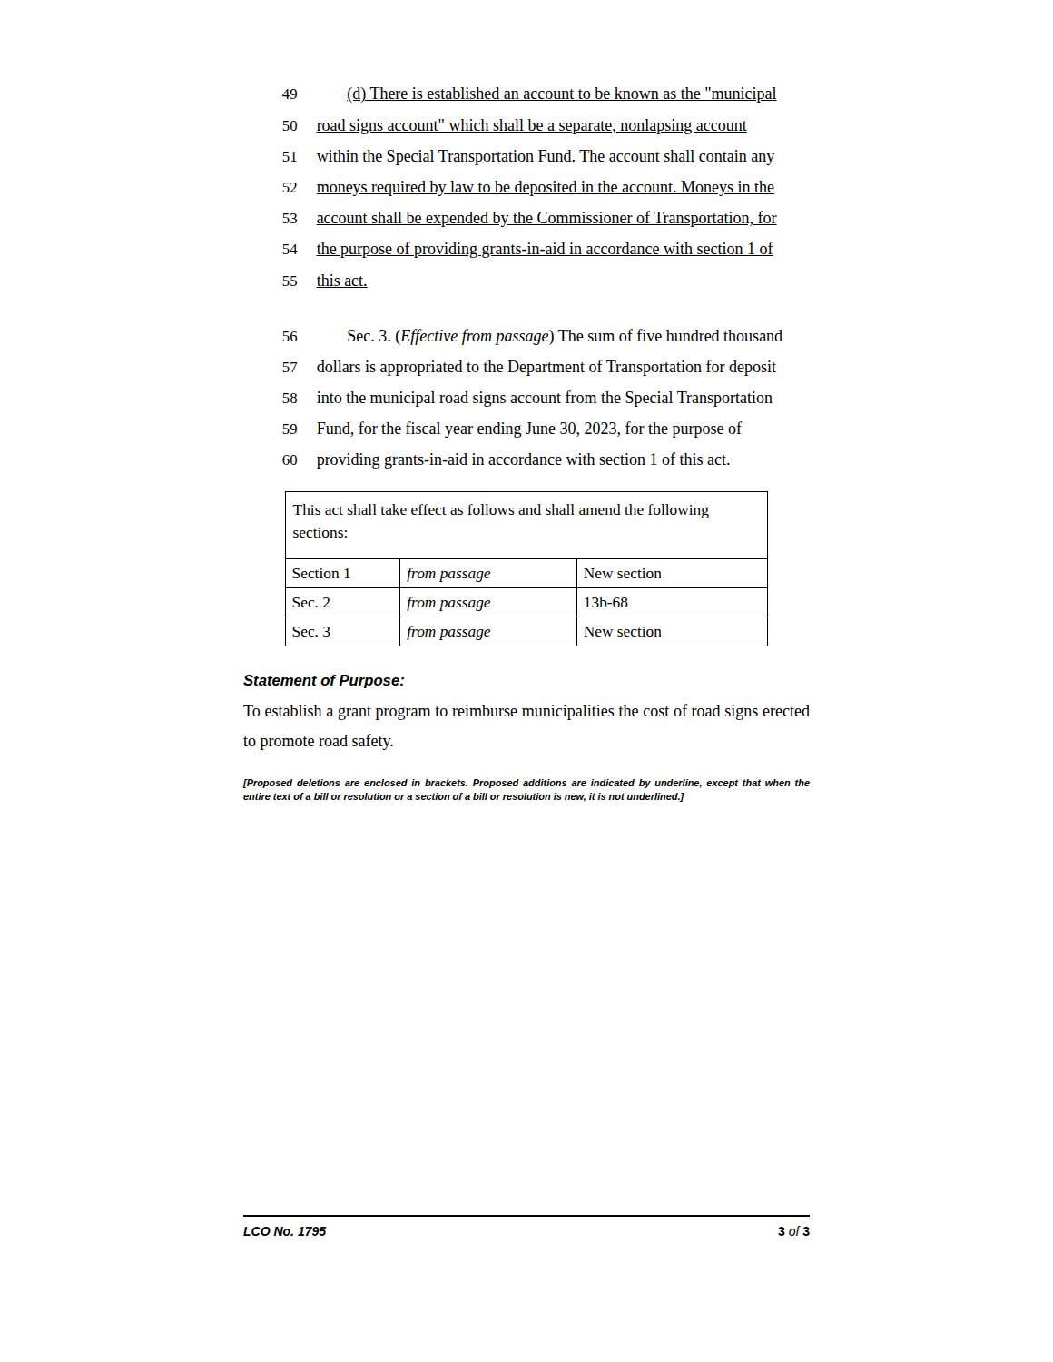49 (d) There is established an account to be known as the "municipal
50 road signs account" which shall be a separate, nonlapsing account
51 within the Special Transportation Fund. The account shall contain any
52 moneys required by law to be deposited in the account. Moneys in the
53 account shall be expended by the Commissioner of Transportation, for
54 the purpose of providing grants-in-aid in accordance with section 1 of
55 this act.
56 Sec. 3. (Effective from passage) The sum of five hundred thousand
57 dollars is appropriated to the Department of Transportation for deposit
58 into the municipal road signs account from the Special Transportation
59 Fund, for the fiscal year ending June 30, 2023, for the purpose of
60 providing grants-in-aid in accordance with section 1 of this act.
| This act shall take effect as follows and shall amend the following sections: |
| Section 1 | from passage | New section |
| Sec. 2 | from passage | 13b-68 |
| Sec. 3 | from passage | New section |
Statement of Purpose:
To establish a grant program to reimburse municipalities the cost of road signs erected to promote road safety.
[Proposed deletions are enclosed in brackets. Proposed additions are indicated by underline, except that when the entire text of a bill or resolution or a section of a bill or resolution is new, it is not underlined.]
LCO No. 1795
3 of 3